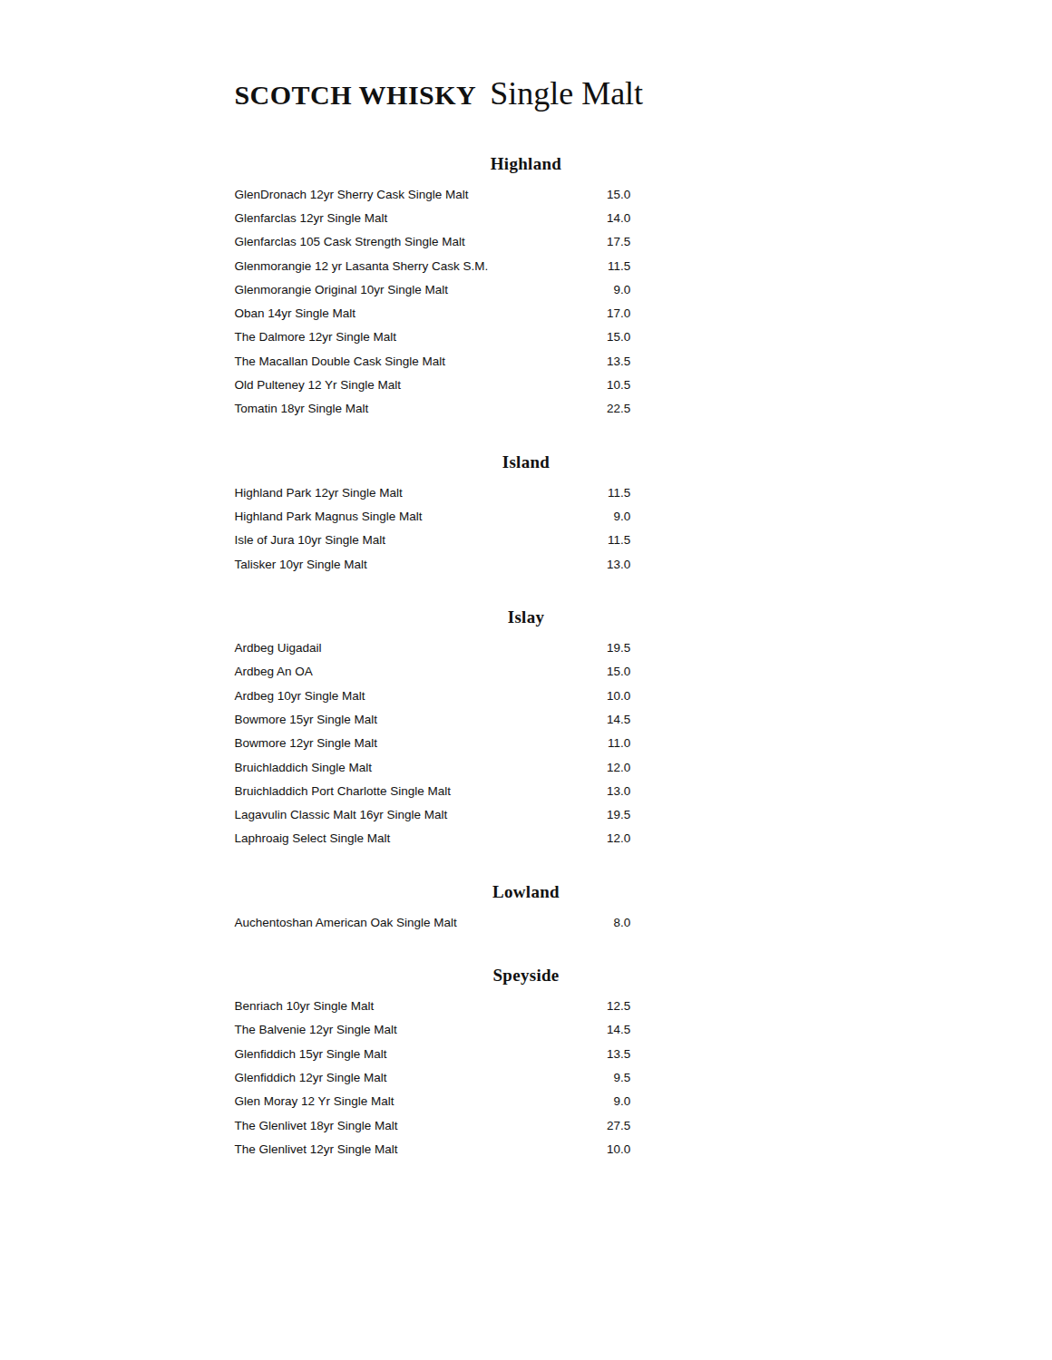SCOTCH WHISKY Single Malt
Highland
GlenDronach 12yr Sherry Cask Single Malt 15.0
Glenfarclas 12yr Single Malt 14.0
Glenfarclas 105 Cask Strength Single Malt 17.5
Glenmorangie 12 yr Lasanta Sherry Cask S.M. 11.5
Glenmorangie Original 10yr Single Malt 9.0
Oban 14yr Single Malt 17.0
The Dalmore 12yr Single Malt 15.0
The Macallan Double Cask Single Malt 13.5
Old Pulteney 12 Yr Single Malt 10.5
Tomatin 18yr Single Malt 22.5
Island
Highland Park 12yr Single Malt 11.5
Highland Park Magnus Single Malt 9.0
Isle of Jura 10yr Single Malt 11.5
Talisker 10yr Single Malt 13.0
Islay
Ardbeg Uigadail 19.5
Ardbeg An OA 15.0
Ardbeg 10yr Single Malt 10.0
Bowmore 15yr Single Malt 14.5
Bowmore 12yr Single Malt 11.0
Bruichladdich Single Malt 12.0
Bruichladdich Port Charlotte Single Malt 13.0
Lagavulin Classic Malt 16yr Single Malt 19.5
Laphroaig Select Single Malt 12.0
Lowland
Auchentoshan American Oak Single Malt 8.0
Speyside
Benriach 10yr Single Malt 12.5
The Balvenie 12yr Single Malt 14.5
Glenfiddich 15yr Single Malt 13.5
Glenfiddich 12yr Single Malt 9.5
Glen Moray 12 Yr Single Malt 9.0
The Glenlivet 18yr Single Malt 27.5
The Glenlivet 12yr Single Malt 10.0